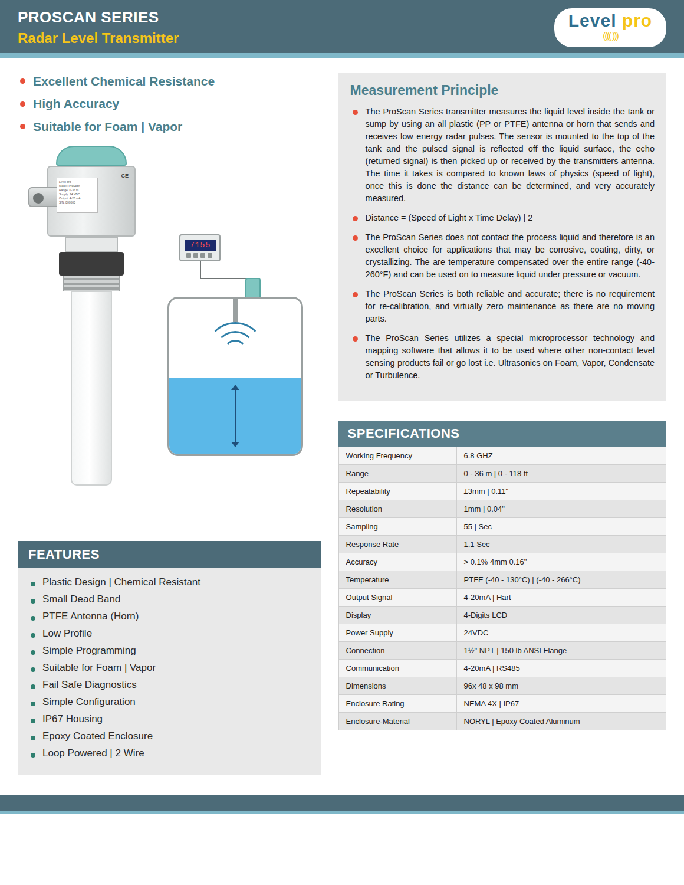PROSCAN SERIES
Radar Level Transmitter
Level pro
(((( )))
Excellent Chemical Resistance
High Accuracy
Suitable for Foam | Vapor
Level pro
Model: ProScan
Range: 0-36 m
Supply: 24 VDC
Output: 4-20 mA
S/N: 000000
CE
7155
FEATURES
Plastic Design | Chemical Resistant
Small Dead Band
PTFE Antenna (Horn)
Low Profile
Simple Programming
Suitable for Foam | Vapor
Fail Safe Diagnostics
Simple Configuration
IP67 Housing
Epoxy Coated Enclosure
Loop Powered | 2 Wire
Measurement Principle
The ProScan Series transmitter measures the liquid level inside the tank or sump by using an all plastic (PP or PTFE) antenna or horn that sends and receives low energy radar pulses. The sensor is mounted to the top of the tank and the pulsed signal is reflected off the liquid surface, the echo (returned signal) is then picked up or received by the transmitters antenna. The time it takes is compared to known laws of physics (speed of light), once this is done the distance can be determined, and very accurately measured.
Distance = (Speed of Light x Time Delay) | 2
The ProScan Series does not contact the process liquid and therefore is an excellent choice for applications that may be corrosive, coating, dirty, or crystallizing. The are temperature compensated over the entire range (-40-260°F) and can be used on to measure liquid under pressure or vacuum.
The ProScan Series is both reliable and accurate; there is no requirement for re-calibration, and virtually zero maintenance as there are no moving parts.
The ProScan Series utilizes a special microprocessor technology and mapping software that allows it to be used where other non-contact level sensing products fail or go lost i.e. Ultrasonics on Foam, Vapor, Condensate or Turbulence.
SPECIFICATIONS
| Working Frequency | 6.8 GHZ |
| Range | 0 - 36 m / 0 - 118 ft |
| Repeatability | ±3mm / 0.11" |
| Resolution | 1mm / 0.04" |
| Sampling | 55 / Sec |
| Response Rate | 1.1 Sec |
| Accuracy | > 0.1% 4mm 0.16" |
| Temperature | PTFE (-40 - 130°C) / (-40 - 266°C) |
| Output Signal | 4-20mA / Hart |
| Display | 4-Digits LCD |
| Power Supply | 24VDC |
| Connection | 1½" NPT / 150 lb ANSI Flange |
| Communication | 4-20mA / RS485 |
| Dimensions | 96x 48 x 98 mm |
| Enclosure Rating | NEMA 4X / IP67 |
| Enclosure-Material | NORYL / Epoxy Coated Aluminum |